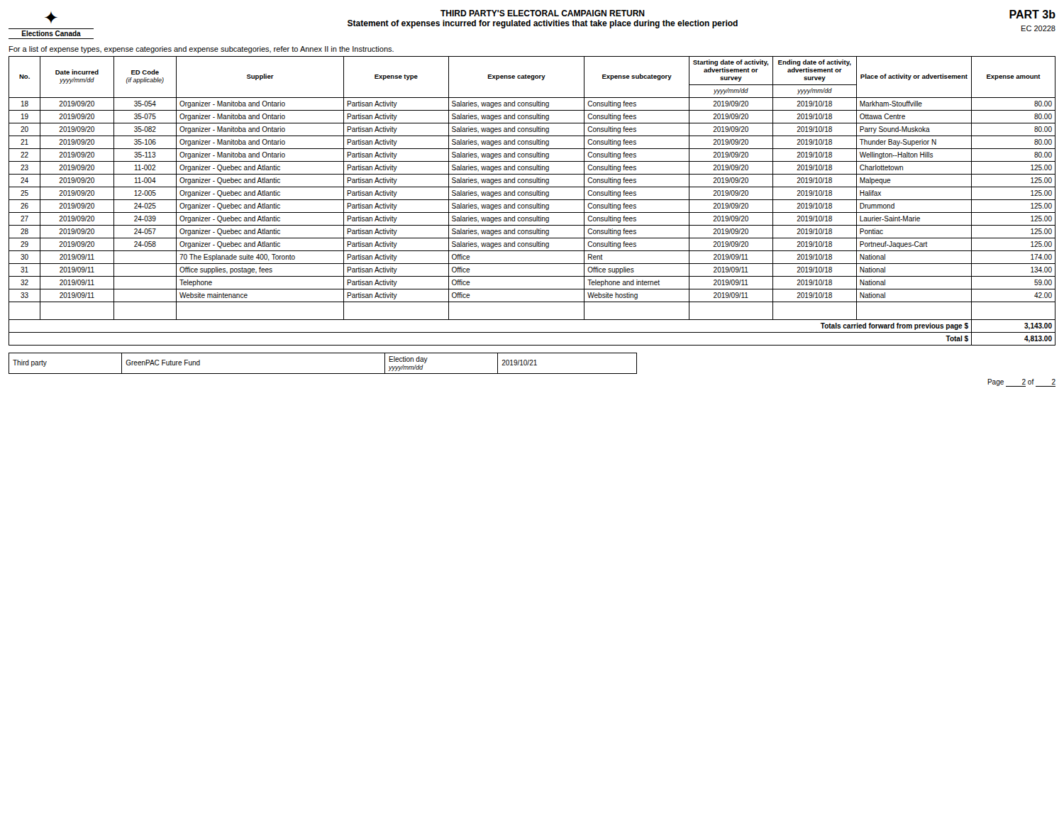✦
Elections Canada
THIRD PARTY'S ELECTORAL CAMPAIGN RETURN
Statement of expenses incurred for regulated activities that take place during the election period
PART 3b
EC 20228
For a list of expense types, expense categories and expense subcategories, refer to Annex II in the Instructions.
| No. | Date incurred yyyy/mm/dd | ED Code (if applicable) | Supplier | Expense type | Expense category | Expense subcategory | Starting date of activity, advertisement or survey | Ending date of activity, advertisement or survey | Place of activity or advertisement | Expense amount |
| --- | --- | --- | --- | --- | --- | --- | --- | --- | --- | --- |
| yyyy/mm/dd | yyyy/mm/dd |
| 18 | 2019/09/20 | 35-054 | Organizer - Manitoba and Ontario | Partisan Activity | Salaries, wages and consulting | Consulting fees | 2019/09/20 | 2019/10/18 | Markham-Stouffville | 80.00 |
| 19 | 2019/09/20 | 35-075 | Organizer - Manitoba and Ontario | Partisan Activity | Salaries, wages and consulting | Consulting fees | 2019/09/20 | 2019/10/18 | Ottawa Centre | 80.00 |
| 20 | 2019/09/20 | 35-082 | Organizer - Manitoba and Ontario | Partisan Activity | Salaries, wages and consulting | Consulting fees | 2019/09/20 | 2019/10/18 | Parry Sound-Muskoka | 80.00 |
| 21 | 2019/09/20 | 35-106 | Organizer - Manitoba and Ontario | Partisan Activity | Salaries, wages and consulting | Consulting fees | 2019/09/20 | 2019/10/18 | Thunder Bay-Superior N | 80.00 |
| 22 | 2019/09/20 | 35-113 | Organizer - Manitoba and Ontario | Partisan Activity | Salaries, wages and consulting | Consulting fees | 2019/09/20 | 2019/10/18 | Wellington--Halton Hills | 80.00 |
| 23 | 2019/09/20 | 11-002 | Organizer - Quebec and Atlantic | Partisan Activity | Salaries, wages and consulting | Consulting fees | 2019/09/20 | 2019/10/18 | Charlottetown | 125.00 |
| 24 | 2019/09/20 | 11-004 | Organizer - Quebec and Atlantic | Partisan Activity | Salaries, wages and consulting | Consulting fees | 2019/09/20 | 2019/10/18 | Malpeque | 125.00 |
| 25 | 2019/09/20 | 12-005 | Organizer - Quebec and Atlantic | Partisan Activity | Salaries, wages and consulting | Consulting fees | 2019/09/20 | 2019/10/18 | Halifax | 125.00 |
| 26 | 2019/09/20 | 24-025 | Organizer - Quebec and Atlantic | Partisan Activity | Salaries, wages and consulting | Consulting fees | 2019/09/20 | 2019/10/18 | Drummond | 125.00 |
| 27 | 2019/09/20 | 24-039 | Organizer - Quebec and Atlantic | Partisan Activity | Salaries, wages and consulting | Consulting fees | 2019/09/20 | 2019/10/18 | Laurier-Saint-Marie | 125.00 |
| 28 | 2019/09/20 | 24-057 | Organizer - Quebec and Atlantic | Partisan Activity | Salaries, wages and consulting | Consulting fees | 2019/09/20 | 2019/10/18 | Pontiac | 125.00 |
| 29 | 2019/09/20 | 24-058 | Organizer - Quebec and Atlantic | Partisan Activity | Salaries, wages and consulting | Consulting fees | 2019/09/20 | 2019/10/18 | Portneuf-Jaques-Cart | 125.00 |
| 30 | 2019/09/11 | | 70 The Esplanade suite 400, Toronto | Partisan Activity | Office | Rent | 2019/09/11 | 2019/10/18 | National | 174.00 |
| 31 | 2019/09/11 | | Office supplies, postage, fees | Partisan Activity | Office | Office supplies | 2019/09/11 | 2019/10/18 | National | 134.00 |
| 32 | 2019/09/11 | | Telephone | Partisan Activity | Office | Telephone and internet | 2019/09/11 | 2019/10/18 | National | 59.00 |
| 33 | 2019/09/11 | | Website maintenance | Partisan Activity | Office | Website hosting | 2019/09/11 | 2019/10/18 | National | 42.00 |
| Totals carried forward from previous page $ | 3,143.00 |
| Total $ | 4,813.00 |
| Third party | GreenPAC Future Fund | Election day yyyy/mm/dd | 2019/10/21 |
Page 2 of 2